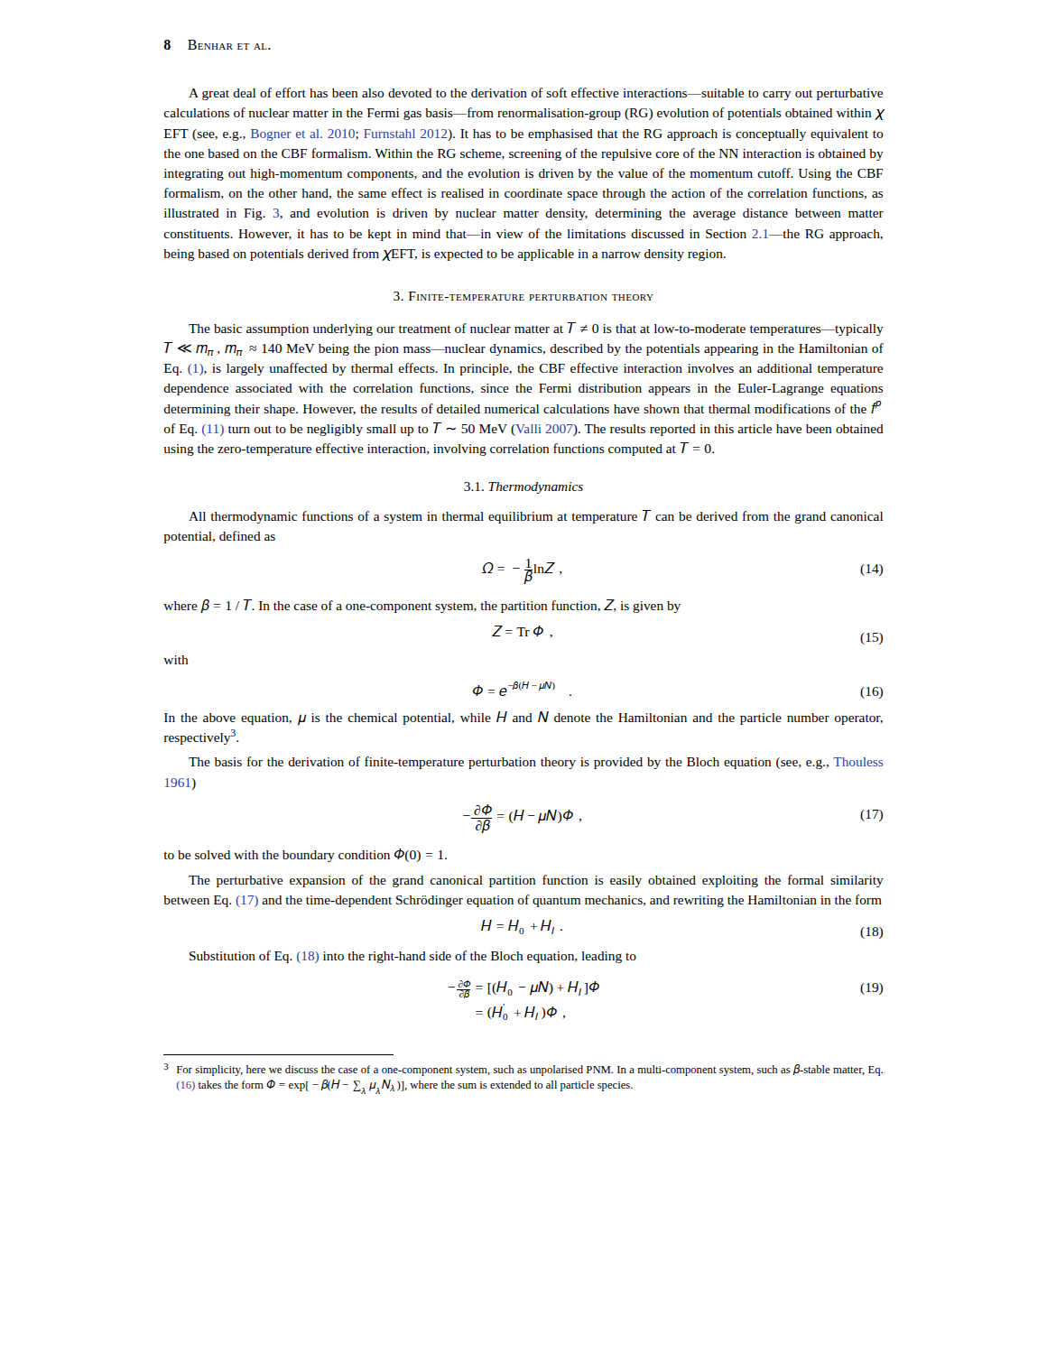8 Benhar et al.
A great deal of effort has been also devoted to the derivation of soft effective interactions—suitable to carry out perturbative calculations of nuclear matter in the Fermi gas basis—from renormalisation-group (RG) evolution of potentials obtained within χEFT (see, e.g., Bogner et al. 2010; Furnstahl 2012). It has to be emphasised that the RG approach is conceptually equivalent to the one based on the CBF formalism. Within the RG scheme, screening of the repulsive core of the NN interaction is obtained by integrating out high-momentum components, and the evolution is driven by the value of the momentum cutoff. Using the CBF formalism, on the other hand, the same effect is realised in coordinate space through the action of the correlation functions, as illustrated in Fig. 3, and evolution is driven by nuclear matter density, determining the average distance between matter constituents. However, it has to be kept in mind that—in view of the limitations discussed in Section 2.1—the RG approach, being based on potentials derived from χEFT, is expected to be applicable in a narrow density region.
3. Finite-temperature perturbation theory
The basic assumption underlying our treatment of nuclear matter at T≠0 is that at low-to-moderate temperatures—typically T≪mπ, mπ≈140 MeV being the pion mass—nuclear dynamics, described by the potentials appearing in the Hamiltonian of Eq. (1), is largely unaffected by thermal effects. In principle, the CBF effective interaction involves an additional temperature dependence associated with the correlation functions, since the Fermi distribution appears in the Euler-Lagrange equations determining their shape. However, the results of detailed numerical calculations have shown that thermal modifications of the fp of Eq. (11) turn out to be negligibly small up to T∼50 MeV (Valli 2007). The results reported in this article have been obtained using the zero-temperature effective interaction, involving correlation functions computed at T=0.
3.1. Thermodynamics
All thermodynamic functions of a system in thermal equilibrium at temperature T can be derived from the grand canonical potential, defined as
Ω = − 1β ln ⁡ Z , (14)
where β=1/T. In the case of a one-component system, the partition function, Z, is given by
Z = Tr Φ , (15)
with
Φ = e −β(H−μN) . (16)
In the above equation, μ is the chemical potential, while H and N denote the Hamiltonian and the particle number operator, respectively3.
The basis for the derivation of finite-temperature perturbation theory is provided by the Bloch equation (see, e.g., Thouless 1961)
− ∂Φ ∂β = (H−μN) Φ , (17)
to be solved with the boundary condition Φ(0)=1.
The perturbative expansion of the grand canonical partition function is easily obtained exploiting the formal similarity between Eq. (17) and the time-dependent Schrödinger equation of quantum mechanics, and rewriting the Hamiltonian in the form
H = H0 + HI . (18)
Substitution of Eq. (18) into the right-hand side of the Bloch equation, leading to
− ∂Φ ∂β = [ (H0−μN) + HI ] Φ −∂Φ∂β = ( H0′ + HI ) Φ , (19)
3 For simplicity, here we discuss the case of a one-component system, such as unpolarised PNM. In a multi-component system, such as β-stable matter, Eq. (16) takes the form Φ=exp[−β(H−∑λμλNλ)], where the sum is extended to all particle species.